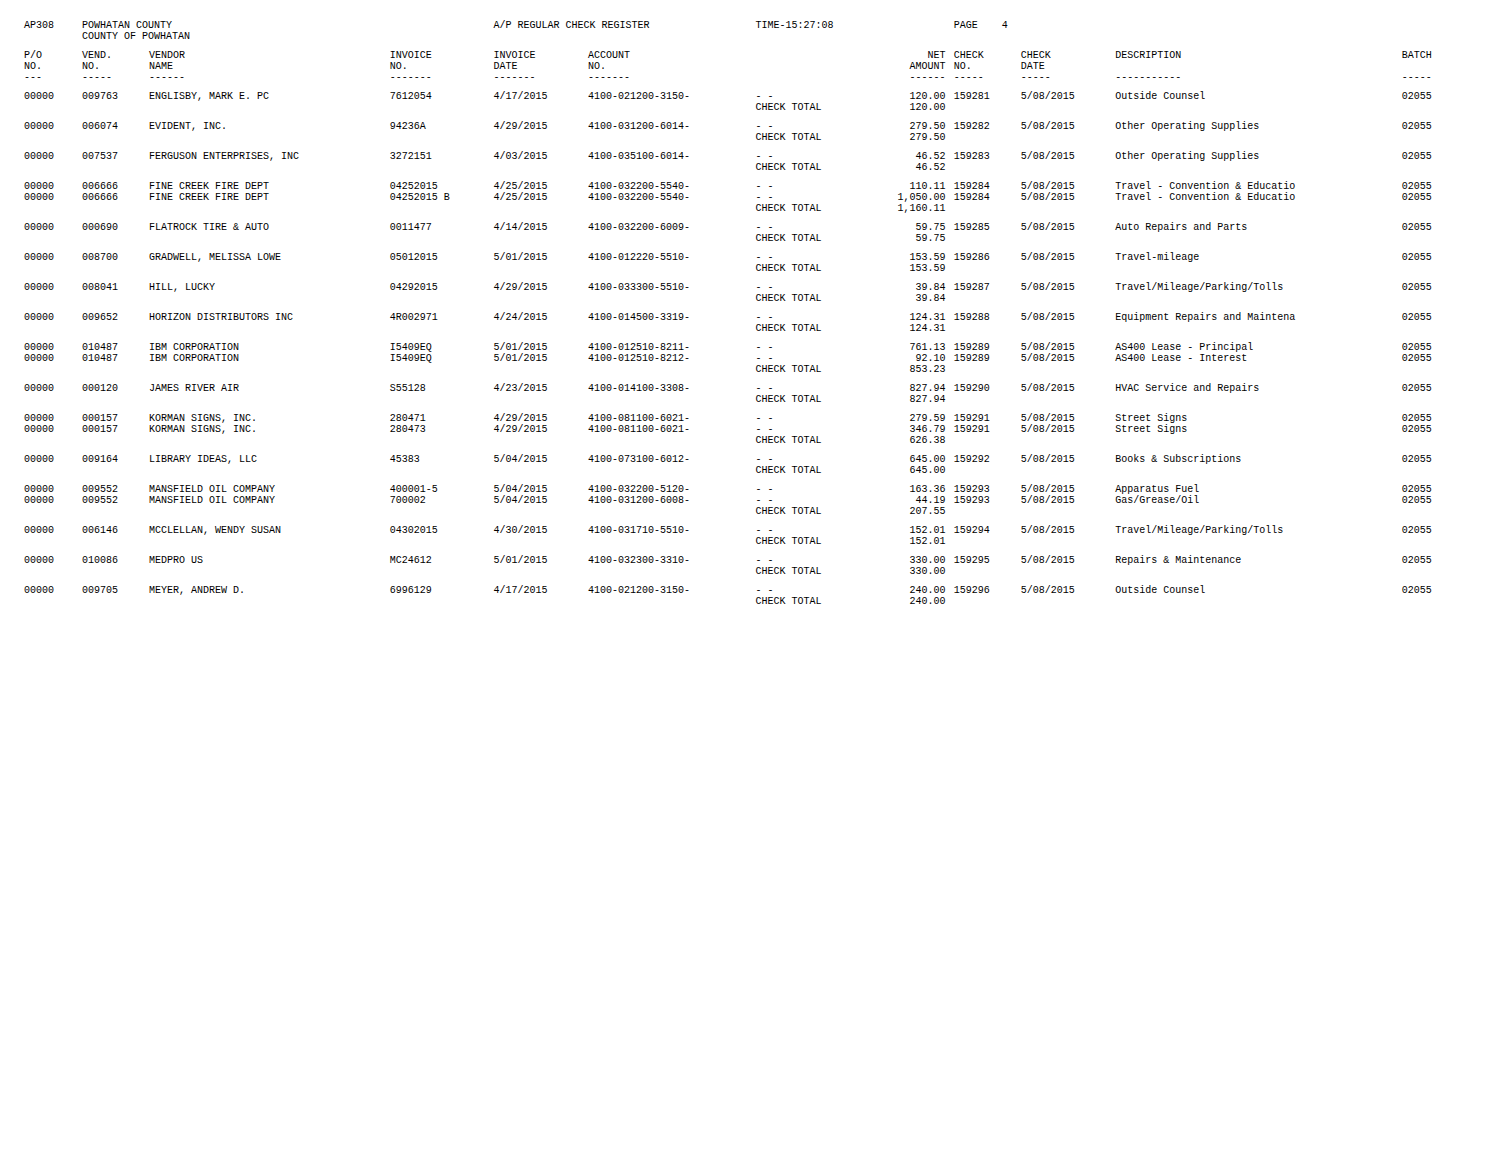| AP308 | POWHATAN COUNTY COUNTY OF POWHATAN | A/P REGULAR CHECK REGISTER | TIME-15:27:08 | PAGE 4 | | | | |
| P/O NO. | VEND. NO. | VENDOR NAME | INVOICE NO. | INVOICE DATE | ACCOUNT NO. | | NET AMOUNT | CHECK NO. | CHECK DATE | DESCRIPTION | BATCH |
| --- | ----- | ------ | ------- | ------- | ------- | | ------ | ----- | ----- | ----------- | ----- |
| 00000 | 009763 | ENGLISBY, MARK E. PC | 7612054 | 4/17/2015 | 4100-021200-3150- | - - | 120.00 | 159281 | 5/08/2015 | Outside Counsel | 02055 |
| | CHECK TOTAL | 120.00 | |
| 00000 | 006074 | EVIDENT, INC. | 94236A | 4/29/2015 | 4100-031200-6014- | - - | 279.50 | 159282 | 5/08/2015 | Other Operating Supplies | 02055 |
| | CHECK TOTAL | 279.50 | |
| 00000 | 007537 | FERGUSON ENTERPRISES, INC | 3272151 | 4/03/2015 | 4100-035100-6014- | - - | 46.52 | 159283 | 5/08/2015 | Other Operating Supplies | 02055 |
| | CHECK TOTAL | 46.52 | |
| 00000 | 006666 | FINE CREEK FIRE DEPT | 04252015 | 4/25/2015 | 4100-032200-5540- | - - | 110.11 | 159284 | 5/08/2015 | Travel - Convention & Educatio | 02055 |
| 00000 | 006666 | FINE CREEK FIRE DEPT | 04252015 B | 4/25/2015 | 4100-032200-5540- | - - | 1,050.00 | 159284 | 5/08/2015 | Travel - Convention & Educatio | 02055 |
| | CHECK TOTAL | 1,160.11 | |
| 00000 | 000690 | FLATROCK TIRE & AUTO | 0011477 | 4/14/2015 | 4100-032200-6009- | - - | 59.75 | 159285 | 5/08/2015 | Auto Repairs and Parts | 02055 |
| | CHECK TOTAL | 59.75 | |
| 00000 | 008700 | GRADWELL, MELISSA LOWE | 05012015 | 5/01/2015 | 4100-012220-5510- | - - | 153.59 | 159286 | 5/08/2015 | Travel-mileage | 02055 |
| | CHECK TOTAL | 153.59 | |
| 00000 | 008041 | HILL, LUCKY | 04292015 | 4/29/2015 | 4100-033300-5510- | - - | 39.84 | 159287 | 5/08/2015 | Travel/Mileage/Parking/Tolls | 02055 |
| | CHECK TOTAL | 39.84 | |
| 00000 | 009652 | HORIZON DISTRIBUTORS INC | 4R002971 | 4/24/2015 | 4100-014500-3319- | - - | 124.31 | 159288 | 5/08/2015 | Equipment Repairs and Maintena | 02055 |
| | CHECK TOTAL | 124.31 | |
| 00000 | 010487 | IBM CORPORATION | I5409EQ | 5/01/2015 | 4100-012510-8211- | - - | 761.13 | 159289 | 5/08/2015 | AS400 Lease - Principal | 02055 |
| 00000 | 010487 | IBM CORPORATION | I5409EQ | 5/01/2015 | 4100-012510-8212- | - - | 92.10 | 159289 | 5/08/2015 | AS400 Lease - Interest | 02055 |
| | CHECK TOTAL | 853.23 | |
| 00000 | 000120 | JAMES RIVER AIR | S55128 | 4/23/2015 | 4100-014100-3308- | - - | 827.94 | 159290 | 5/08/2015 | HVAC Service and Repairs | 02055 |
| | CHECK TOTAL | 827.94 | |
| 00000 | 000157 | KORMAN SIGNS, INC. | 280471 | 4/29/2015 | 4100-081100-6021- | - - | 279.59 | 159291 | 5/08/2015 | Street Signs | 02055 |
| 00000 | 000157 | KORMAN SIGNS, INC. | 280473 | 4/29/2015 | 4100-081100-6021- | - - | 346.79 | 159291 | 5/08/2015 | Street Signs | 02055 |
| | CHECK TOTAL | 626.38 | |
| 00000 | 009164 | LIBRARY IDEAS, LLC | 45383 | 5/04/2015 | 4100-073100-6012- | - - | 645.00 | 159292 | 5/08/2015 | Books & Subscriptions | 02055 |
| | CHECK TOTAL | 645.00 | |
| 00000 | 009552 | MANSFIELD OIL COMPANY | 400001-5 | 5/04/2015 | 4100-032200-5120- | - - | 163.36 | 159293 | 5/08/2015 | Apparatus Fuel | 02055 |
| 00000 | 009552 | MANSFIELD OIL COMPANY | 700002 | 5/04/2015 | 4100-031200-6008- | - - | 44.19 | 159293 | 5/08/2015 | Gas/Grease/Oil | 02055 |
| | CHECK TOTAL | 207.55 | |
| 00000 | 006146 | MCCLELLAN, WENDY SUSAN | 04302015 | 4/30/2015 | 4100-031710-5510- | - - | 152.01 | 159294 | 5/08/2015 | Travel/Mileage/Parking/Tolls | 02055 |
| | CHECK TOTAL | 152.01 | |
| 00000 | 010086 | MEDPRO US | MC24612 | 5/01/2015 | 4100-032300-3310- | - - | 330.00 | 159295 | 5/08/2015 | Repairs & Maintenance | 02055 |
| | CHECK TOTAL | 330.00 | |
| 00000 | 009705 | MEYER, ANDREW D. | 6996129 | 4/17/2015 | 4100-021200-3150- | - - | 240.00 | 159296 | 5/08/2015 | Outside Counsel | 02055 |
| | CHECK TOTAL | 240.00 | |